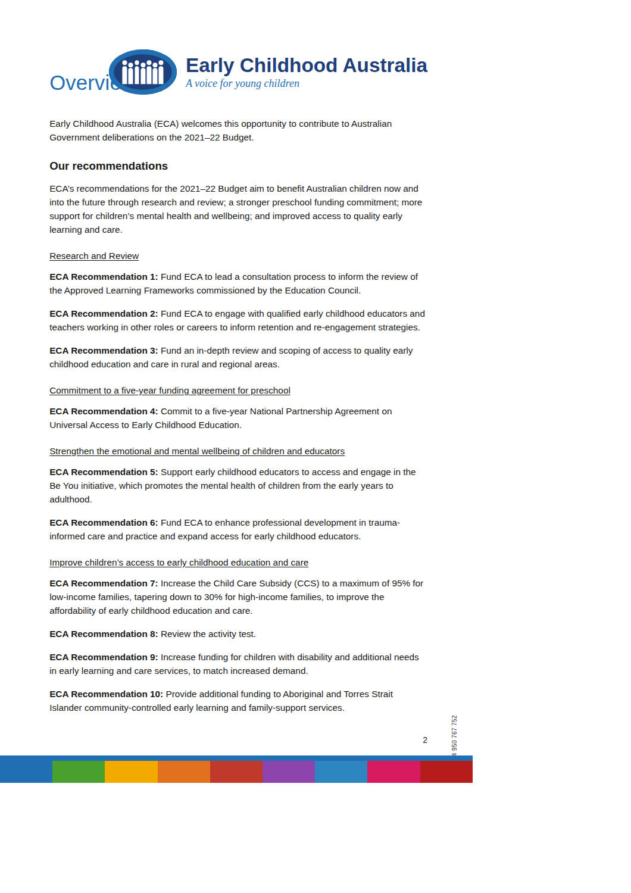Overview
Early Childhood Australia
A voice for young children
Early Childhood Australia (ECA) welcomes this opportunity to contribute to Australian Government deliberations on the 2021–22 Budget.
Our recommendations
ECA’s recommendations for the 2021–22 Budget aim to benefit Australian children now and into the future through research and review; a stronger preschool funding commitment; more support for children’s mental health and wellbeing; and improved access to quality early learning and care.
Research and Review
ECA Recommendation 1: Fund ECA to lead a consultation process to inform the review of the Approved Learning Frameworks commissioned by the Education Council.
ECA Recommendation 2: Fund ECA to engage with qualified early childhood educators and teachers working in other roles or careers to inform retention and re-engagement strategies.
ECA Recommendation 3: Fund an in-depth review and scoping of access to quality early childhood education and care in rural and regional areas.
Commitment to a five-year funding agreement for preschool
ECA Recommendation 4: Commit to a five-year National Partnership Agreement on Universal Access to Early Childhood Education.
Strengthen the emotional and mental wellbeing of children and educators
ECA Recommendation 5: Support early childhood educators to access and engage in the Be You initiative, which promotes the mental health of children from the early years to adulthood.
ECA Recommendation 6: Fund ECA to enhance professional development in trauma-informed care and practice and expand access for early childhood educators.
Improve children’s access to early childhood education and care
ECA Recommendation 7: Increase the Child Care Subsidy (CCS) to a maximum of 95% for low-income families, tapering down to 30% for high-income families, to improve the affordability of early childhood education and care.
ECA Recommendation 8: Review the activity test.
ECA Recommendation 9: Increase funding for children with disability and additional needs in early learning and care services, to match increased demand.
ECA Recommendation 10: Provide additional funding to Aboriginal and Torres Strait Islander community-controlled early learning and family-support services.
ABN 44 950 767 752
2